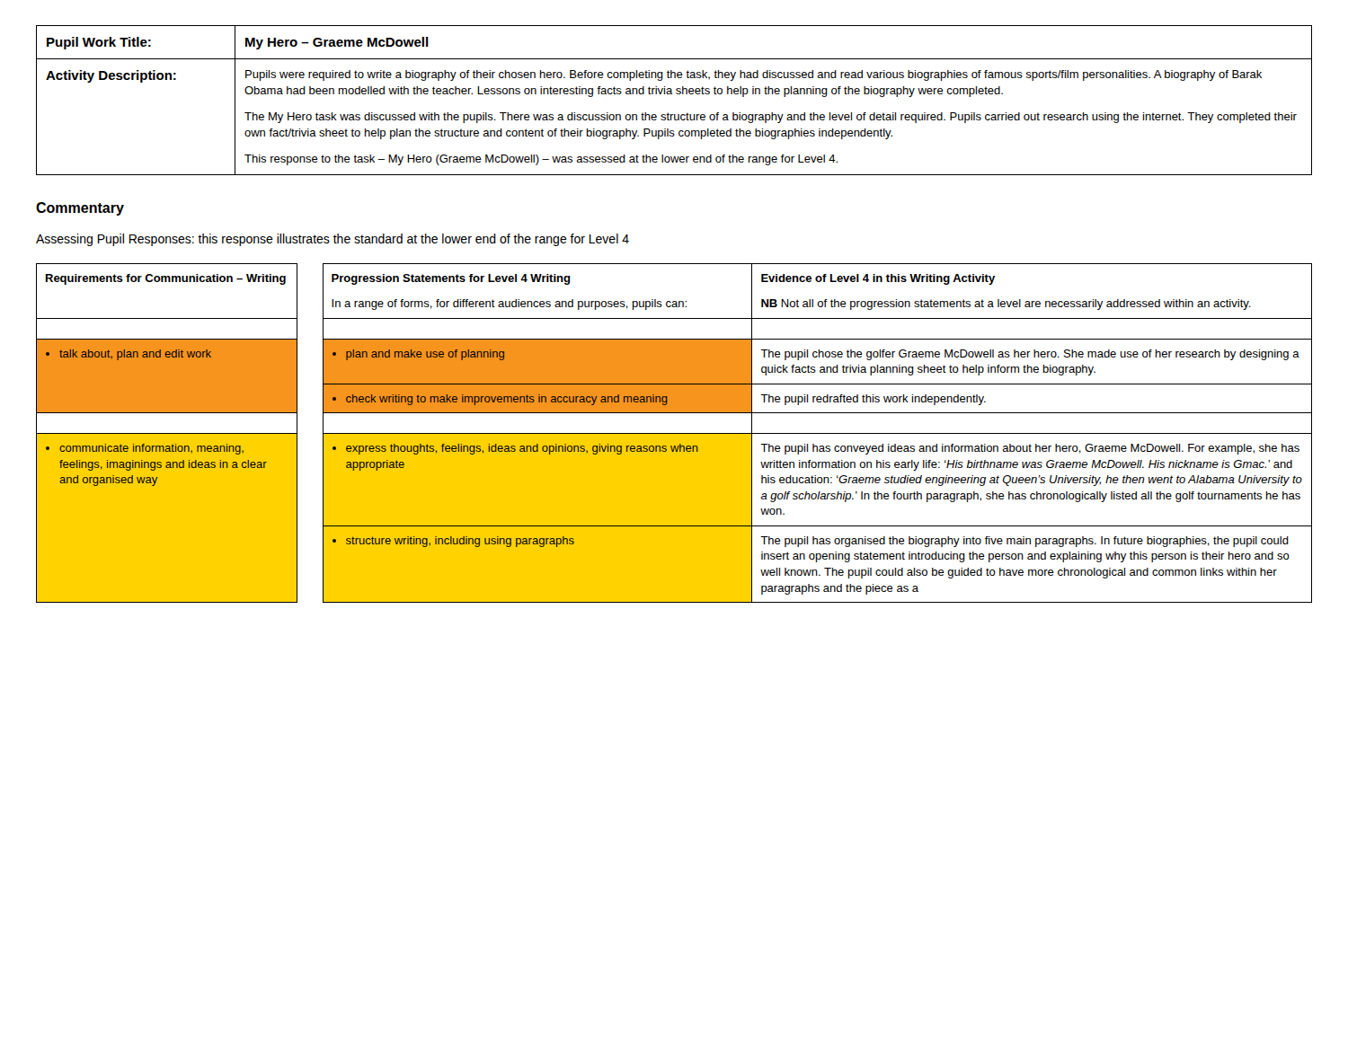| Pupil Work Title: | My Hero – Graeme McDowell |
| Activity Description: | Pupils were required to write a biography of their chosen hero. Before completing the task, they had discussed and read various biographies of famous sports/film personalities. A biography of Barak Obama had been modelled with the teacher. Lessons on interesting facts and trivia sheets to help in the planning of the biography were completed. The My Hero task was discussed with the pupils. There was a discussion on the structure of a biography and the level of detail required. Pupils carried out research using the internet. They completed their own fact/trivia sheet to help plan the structure and content of their biography. Pupils completed the biographies independently. This response to the task – My Hero (Graeme McDowell) – was assessed at the lower end of the range for Level 4. |
Commentary
Assessing Pupil Responses: this response illustrates the standard at the lower end of the range for Level 4
| Requirements for Communication – Writing | | Progression Statements for Level 4 Writing In a range of forms, for different audiences and purposes, pupils can: | Evidence of Level 4 in this Writing Activity NB Not all of the progression statements at a level are necessarily addressed within an activity. |
| talk about, plan and edit work | | plan and make use of planning | The pupil chose the golfer Graeme McDowell as her hero. She made use of her research by designing a quick facts and trivia planning sheet to help inform the biography. |
| check writing to make improvements in accuracy and meaning | The pupil redrafted this work independently. |
| communicate information, meaning, feelings, imaginings and ideas in a clear and organised way | | express thoughts, feelings, ideas and opinions, giving reasons when appropriate | The pupil has conveyed ideas and information about her hero, Graeme McDowell. For example, she has written information on his early life: ‘ His birthname was Graeme McDowell. His nickname is Gmac. ’ and his education: ‘ Graeme studied engineering at Queen’s University, he then went to Alabama University to a golf scholarship. ’ In the fourth paragraph, she has chronologically listed all the golf tournaments he has won. |
| structure writing, including using paragraphs | The pupil has organised the biography into five main paragraphs. In future biographies, the pupil could insert an opening statement introducing the person and explaining why this person is their hero and so well known. The pupil could also be guided to have more chronological and common links within her paragraphs and the piece as a |